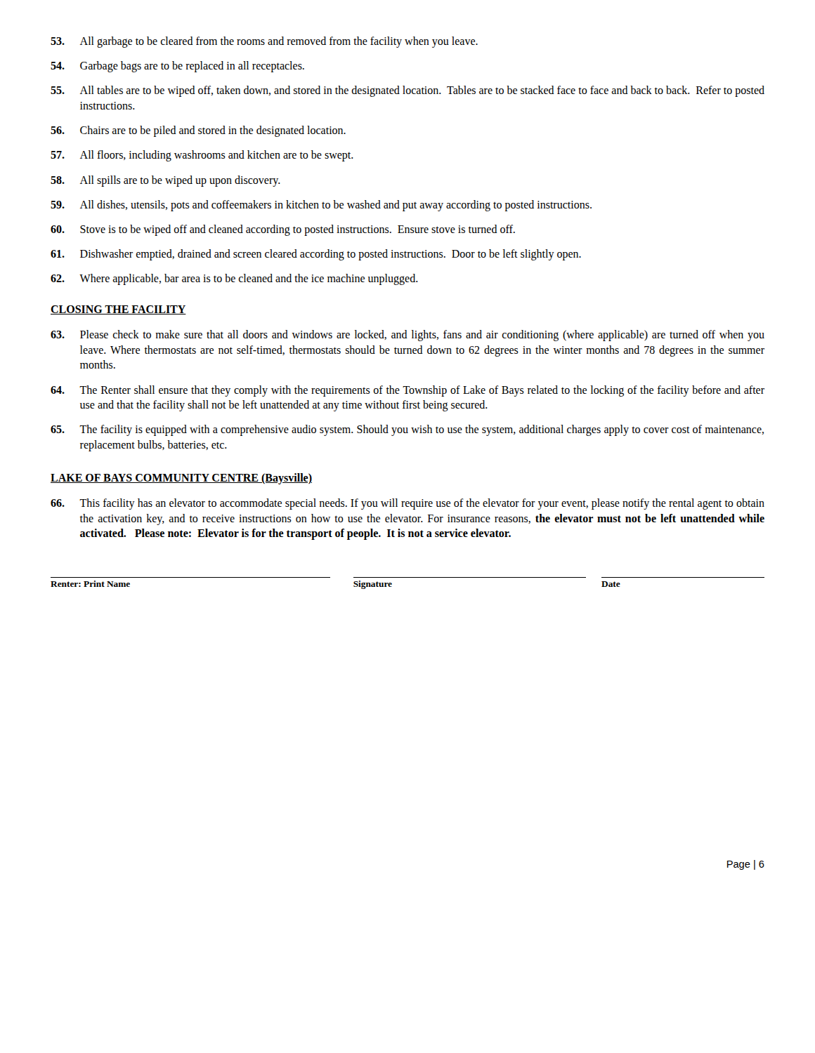53. All garbage to be cleared from the rooms and removed from the facility when you leave.
54. Garbage bags are to be replaced in all receptacles.
55. All tables are to be wiped off, taken down, and stored in the designated location. Tables are to be stacked face to face and back to back. Refer to posted instructions.
56. Chairs are to be piled and stored in the designated location.
57. All floors, including washrooms and kitchen are to be swept.
58. All spills are to be wiped up upon discovery.
59. All dishes, utensils, pots and coffeemakers in kitchen to be washed and put away according to posted instructions.
60. Stove is to be wiped off and cleaned according to posted instructions. Ensure stove is turned off.
61. Dishwasher emptied, drained and screen cleared according to posted instructions. Door to be left slightly open.
62. Where applicable, bar area is to be cleaned and the ice machine unplugged.
CLOSING THE FACILITY
63. Please check to make sure that all doors and windows are locked, and lights, fans and air conditioning (where applicable) are turned off when you leave. Where thermostats are not self-timed, thermostats should be turned down to 62 degrees in the winter months and 78 degrees in the summer months.
64. The Renter shall ensure that they comply with the requirements of the Township of Lake of Bays related to the locking of the facility before and after use and that the facility shall not be left unattended at any time without first being secured.
65. The facility is equipped with a comprehensive audio system. Should you wish to use the system, additional charges apply to cover cost of maintenance, replacement bulbs, batteries, etc.
LAKE OF BAYS COMMUNITY CENTRE (Baysville)
66. This facility has an elevator to accommodate special needs. If you will require use of the elevator for your event, please notify the rental agent to obtain the activation key, and to receive instructions on how to use the elevator. For insurance reasons, the elevator must not be left unattended while activated. Please note: Elevator is for the transport of people. It is not a service elevator.
| Renter: Print Name | | Signature | | Date |
Page | 6